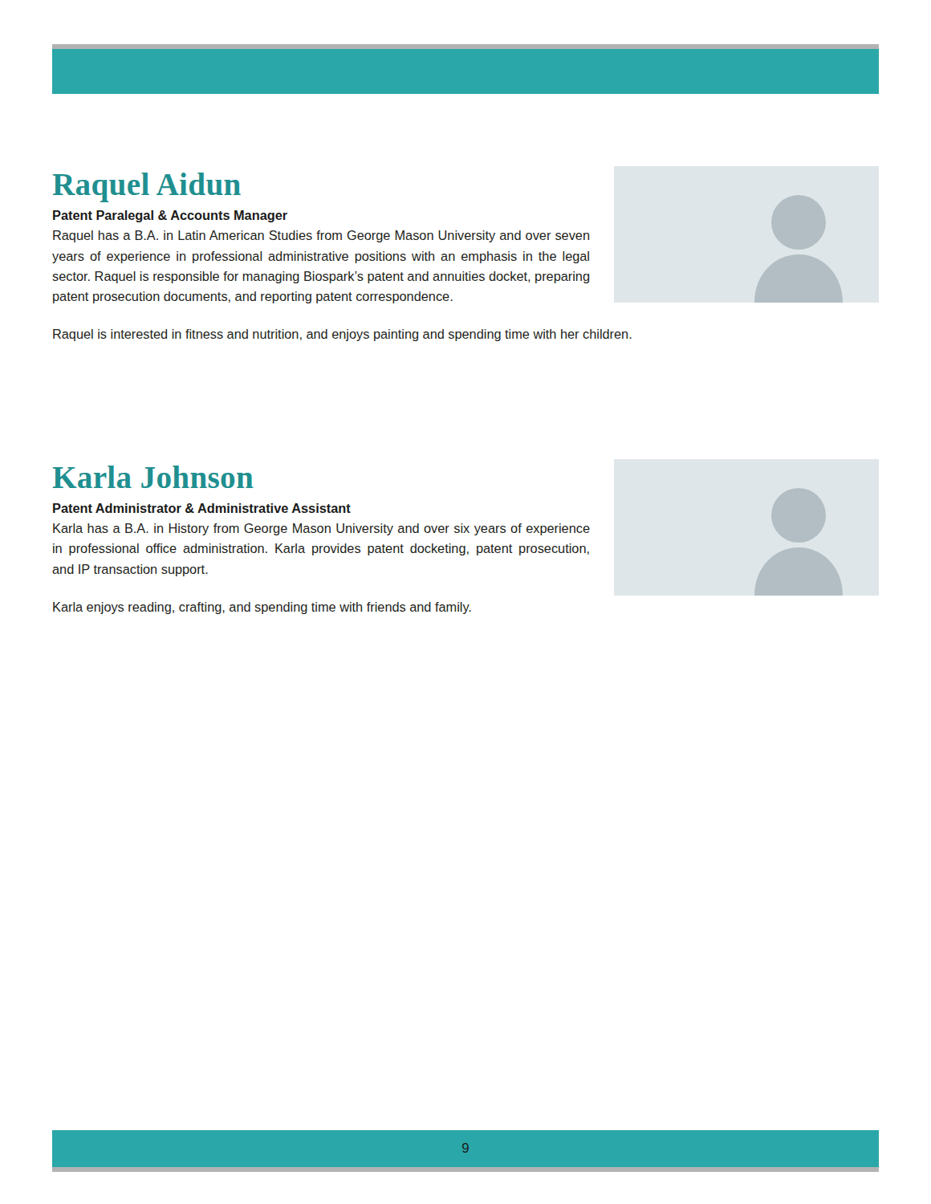Raquel Aidun
Patent Paralegal & Accounts Manager
Raquel has a B.A. in Latin American Studies from George Mason University and over seven years of experience in professional administrative positions with an emphasis in the legal sector. Raquel is responsible for managing Biospark’s patent and annuities docket, preparing patent prosecution documents, and reporting patent correspondence.
Raquel is interested in fitness and nutrition, and enjoys painting and spending time with her children.
Karla Johnson
Patent Administrator & Administrative Assistant
Karla has a B.A. in History from George Mason University and over six years of experience in professional office administration. Karla provides patent docketing, patent prosecution, and IP transaction support.
Karla enjoys reading, crafting, and spending time with friends and family.
9